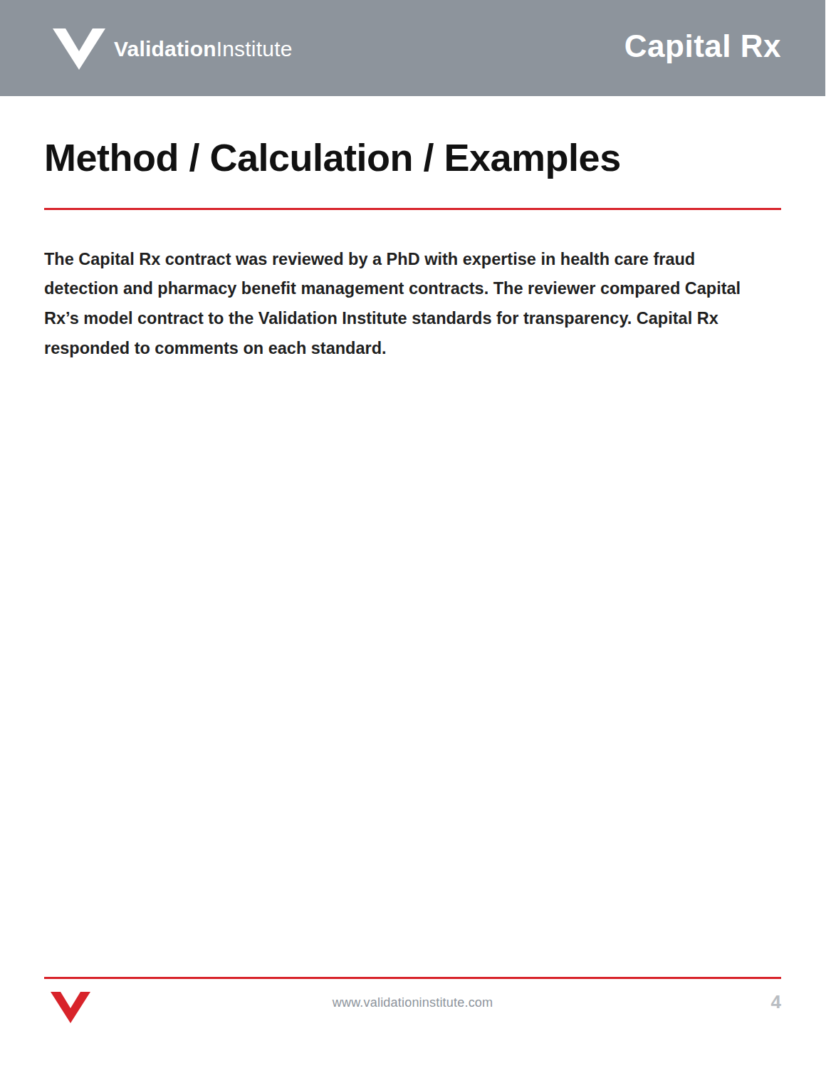Validation Institute
Capital Rx
Method / Calculation / Examples
The Capital Rx contract was reviewed by a PhD with expertise in health care fraud detection and pharmacy benefit management contracts. The reviewer compared Capital Rx’s model contract to the Validation Institute standards for transparency. Capital Rx responded to comments on each standard.
www.validationinstitute.com
4